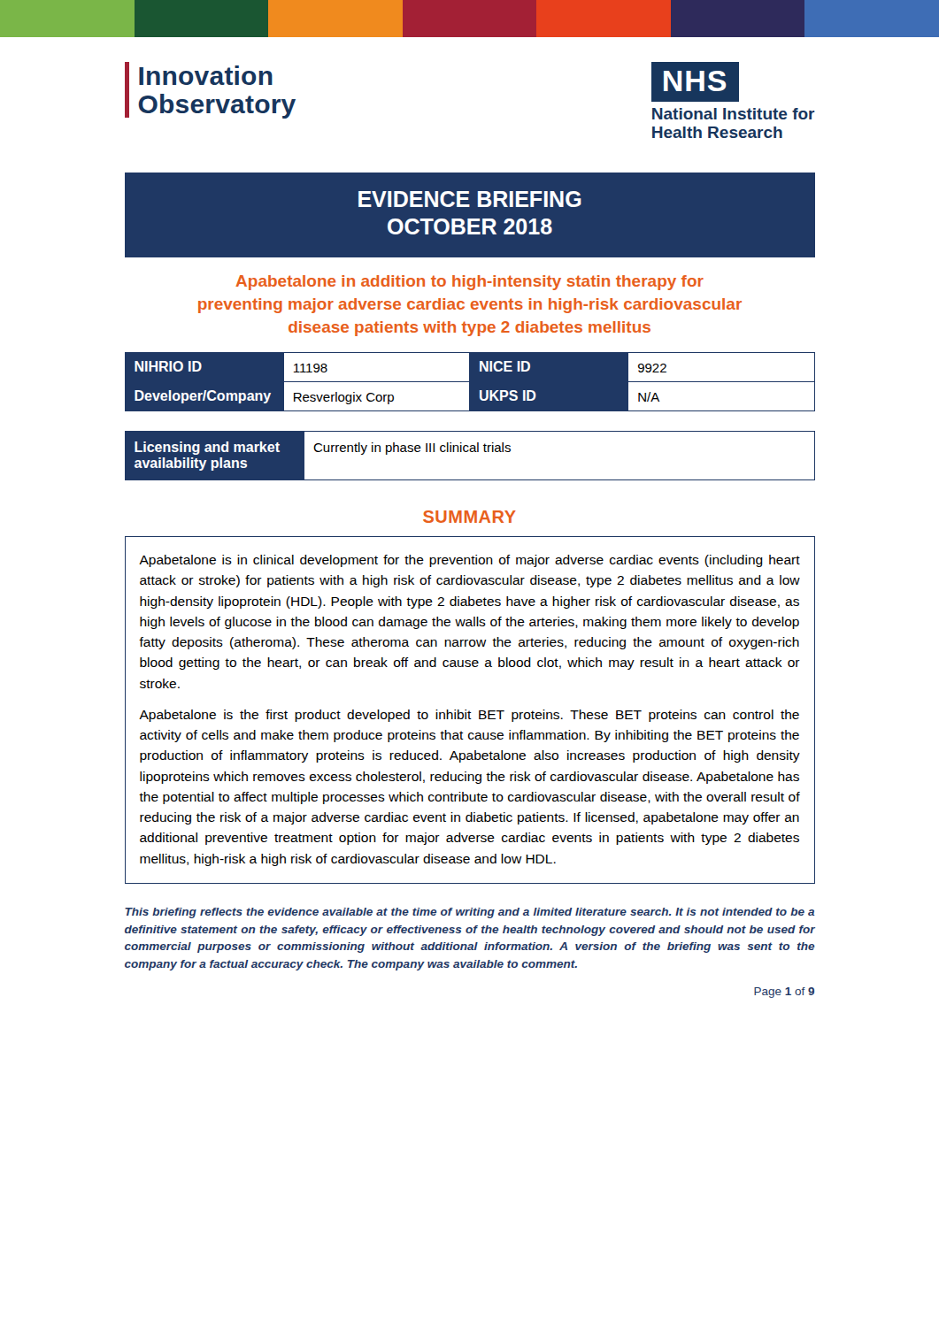Innovation Observatory
NHS
National Institute for
Health Research
EVIDENCE BRIEFING
OCTOBER 2018
Apabetalone in addition to high-intensity statin therapy for
preventing major adverse cardiac events in high-risk cardiovascular
disease patients with type 2 diabetes mellitus
| NIHRIO ID | 11198 | NICE ID | 9922 |
| Developer/Company | Resverlogix Corp | UKPS ID | N/A |
| Licensing and market availability plans | Currently in phase III clinical trials |
SUMMARY
Apabetalone is in clinical development for the prevention of major adverse cardiac events (including heart attack or stroke) for patients with a high risk of cardiovascular disease, type 2 diabetes mellitus and a low high-density lipoprotein (HDL). People with type 2 diabetes have a higher risk of cardiovascular disease, as high levels of glucose in the blood can damage the walls of the arteries, making them more likely to develop fatty deposits (atheroma). These atheroma can narrow the arteries, reducing the amount of oxygen-rich blood getting to the heart, or can break off and cause a blood clot, which may result in a heart attack or stroke.
Apabetalone is the first product developed to inhibit BET proteins. These BET proteins can control the activity of cells and make them produce proteins that cause inflammation. By inhibiting the BET proteins the production of inflammatory proteins is reduced. Apabetalone also increases production of high density lipoproteins which removes excess cholesterol, reducing the risk of cardiovascular disease. Apabetalone has the potential to affect multiple processes which contribute to cardiovascular disease, with the overall result of reducing the risk of a major adverse cardiac event in diabetic patients. If licensed, apabetalone may offer an additional preventive treatment option for major adverse cardiac events in patients with type 2 diabetes mellitus, high-risk a high risk of cardiovascular disease and low HDL.
This briefing reflects the evidence available at the time of writing and a limited literature search. It is not intended to be a definitive statement on the safety, efficacy or effectiveness of the health technology covered and should not be used for commercial purposes or commissioning without additional information. A version of the briefing was sent to the company for a factual accuracy check. The company was available to comment.
Page 1 of 9